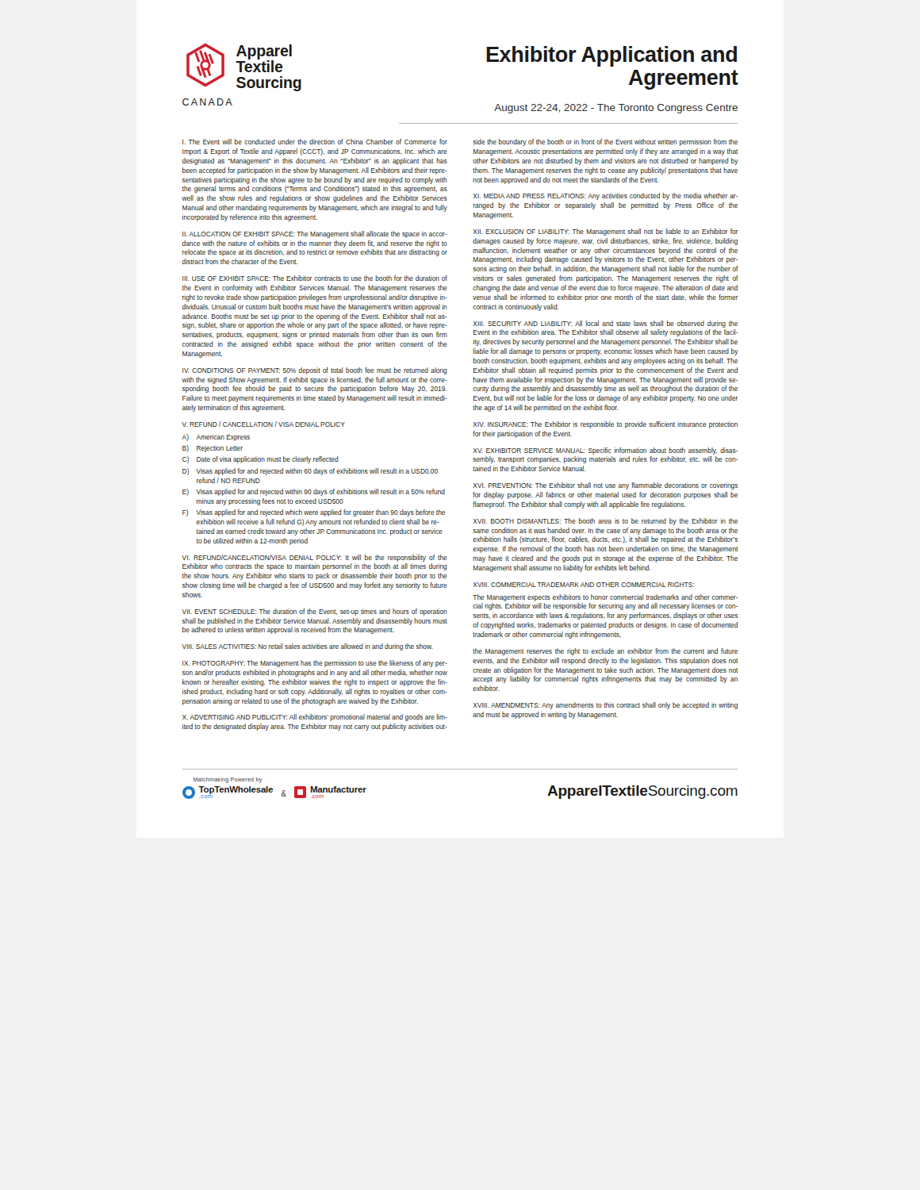Apparel Textile Sourcing CANADA
Exhibitor Application and Agreement
August 22-24, 2022 - The Toronto Congress Centre
I. The Event will be conducted under the direction of China Chamber of Commerce for Import & Export of Textile and Apparel (CCCT), and JP Communications, Inc. which are designated as “Management” in this document. An “Exhibitor” is an applicant that has been accepted for participation in the show by Management. All Exhibitors and their representatives participating in the show agree to be bound by and are required to comply with the general terms and conditions (“Terms and Conditions”) stated in this agreement, as well as the show rules and regulations or show guidelines and the Exhibitor Services Manual and other mandating requirements by Management, which are integral to and fully incorporated by reference into this agreement.
II. ALLOCATION OF EXHIBIT SPACE: The Management shall allocate the space in accordance with the nature of exhibits or in the manner they deem fit, and reserve the right to relocate the space at its discretion, and to restrict or remove exhibits that are distracting or distract from the character of the Event.
III. USE OF EXHIBIT SPACE: The Exhibitor contracts to use the booth for the duration of the Event in conformity with Exhibitor Services Manual. The Management reserves the right to revoke trade show participation privileges from unprofessional and/or disruptive individuals. Unusual or custom built booths must have the Management’s written approval in advance. Booths must be set up prior to the opening of the Event. Exhibitor shall not assign, sublet, share or apportion the whole or any part of the space allotted, or have representatives, products, equipment, signs or printed materials from other than its own firm contracted in the assigned exhibit space without the prior written consent of the Management.
IV. CONDITIONS OF PAYMENT: 50% deposit of total booth fee must be returned along with the signed Show Agreement. If exhibit space is licensed, the full amount or the corresponding booth fee should be paid to secure the participation before May 20, 2019. Failure to meet payment requirements in time stated by Management will result in immediately termination of this agreement.
V. REFUND / CANCELLATION / VISA DENIAL POLICY
American Express
Rejection Letter
Date of visa application must be clearly reflected
Visas applied for and rejected within 60 days of exhibitions will result in a USD0.00 refund / NO REFUND
Visas applied for and rejected within 90 days of exhibitions will result in a 50% refund minus any processing fees not to exceed USD500
Visas applied for and rejected which were applied for greater than 90 days before the exhibition will receive a full refund G) Any amount not refunded to client shall be retained as earned credit toward any other JP Communications Inc. product or service to be utilized within a 12-month period
VI. REFUND/CANCELATION/VISA DENIAL POLICY: It will be the responsibility of the Exhibitor who contracts the space to maintain personnel in the booth at all times during the show hours. Any Exhibitor who starts to pack or disassemble their booth prior to the show closing time will be charged a fee of USD500 and may forfeit any seniority to future shows.
VII. EVENT SCHEDULE: The duration of the Event, set-up times and hours of operation shall be published in the Exhibitor Service Manual. Assembly and disassembly hours must be adhered to unless written approval is received from the Management.
VIII. SALES ACTIVITIES: No retail sales activities are allowed in and during the show.
IX. PHOTOGRAPHY: The Management has the permission to use the likeness of any person and/or products exhibited in photographs and in any and all other media, whether now known or hereafter existing. The exhibitor waives the right to inspect or approve the finished product, including hard or soft copy. Additionally, all rights to royalties or other compensation arising or related to use of the photograph are waived by the Exhibitor.
X. ADVERTISING AND PUBLICITY: All exhibitors’ promotional material and goods are limited to the designated display area. The Exhibitor may not carry out publicity activities outside the boundary of the booth or in front of the Event without written permission from the Management. Acoustic presentations are permitted only if they are arranged in a way that other Exhibitors are not disturbed by them and visitors are not disturbed or hampered by them. The Management reserves the right to cease any publicity/ presentations that have not been approved and do not meet the standards of the Event.
XI. MEDIA AND PRESS RELATIONS: Any activities conducted by the media whether arranged by the Exhibitor or separately shall be permitted by Press Office of the Management.
XII. EXCLUSION OF LIABILITY: The Management shall not be liable to an Exhibitor for damages caused by force majeure, war, civil disturbances, strike, fire, violence, building malfunction, inclement weather or any other circumstances beyond the control of the Management, including damage caused by visitors to the Event, other Exhibitors or persons acting on their behalf. In addition, the Management shall not liable for the number of visitors or sales generated from participation. The Management reserves the right of changing the date and venue of the event due to force majeure. The alteration of date and venue shall be informed to exhibitor prior one month of the start date, while the former contract is continuously valid.
XIII. SECURITY AND LIABILITY: All local and state laws shall be observed during the Event in the exhibition area. The Exhibitor shall observe all safety regulations of the facility, directives by security personnel and the Management personnel. The Exhibitor shall be liable for all damage to persons or property, economic losses which have been caused by booth construction, booth equipment, exhibits and any employees acting on its behalf. The Exhibitor shall obtain all required permits prior to the commencement of the Event and have them available for inspection by the Management. The Management will provide security during the assembly and disassembly time as well as throughout the duration of the Event, but will not be liable for the loss or damage of any exhibitor property. No one under the age of 14 will be permitted on the exhibit floor.
XIV. INSURANCE: The Exhibitor is responsible to provide sufficient insurance protection for their participation of the Event.
XV. EXHIBITOR SERVICE MANUAL: Specific information about booth assembly, disassembly, transport companies, packing materials and rules for exhibitor, etc. will be contained in the Exhibitor Service Manual.
XVI. PREVENTION: The Exhibitor shall not use any flammable decorations or coverings for display purpose. All fabrics or other material used for decoration purposes shall be flameproof. The Exhibitor shall comply with all applicable fire regulations.
XVII. BOOTH DISMANTLES: The booth area is to be returned by the Exhibitor in the same condition as it was handed over. In the case of any damage to the booth area or the exhibition halls (structure, floor, cables, ducts, etc.), it shall be repaired at the Exhibitor’s expense. If the removal of the booth has not been undertaken on time, the Management may have it cleared and the goods put in storage at the expense of the Exhibitor. The Management shall assume no liability for exhibits left behind.
XVIII. COMMERCIAL TRADEMARK AND OTHER COMMERCIAL RIGHTS:
The Management expects exhibitors to honor commercial trademarks and other commercial rights. Exhibitor will be responsible for securing any and all necessary licenses or consents, in accordance with laws & regulations, for any performances, displays or other uses of copyrighted works, trademarks or patented products or designs. In case of documented trademark or other commercial right infringements,
the Management reserves the right to exclude an exhibitor from the current and future events, and the Exhibitor will respond directly to the legislation. This stipulation does not create an obligation for the Management to take such action. The Management does not accept any liability for commercial rights infringements that may be committed by an exhibitor.
XVIII. AMENDMENTS: Any amendments to this contract shall only be accepted in writing and must be approved in writing by Management.
Matchmaking Powered by
TopTenWholesale.com
&
Manufacturer.com
ApparelTextileSourcing.com